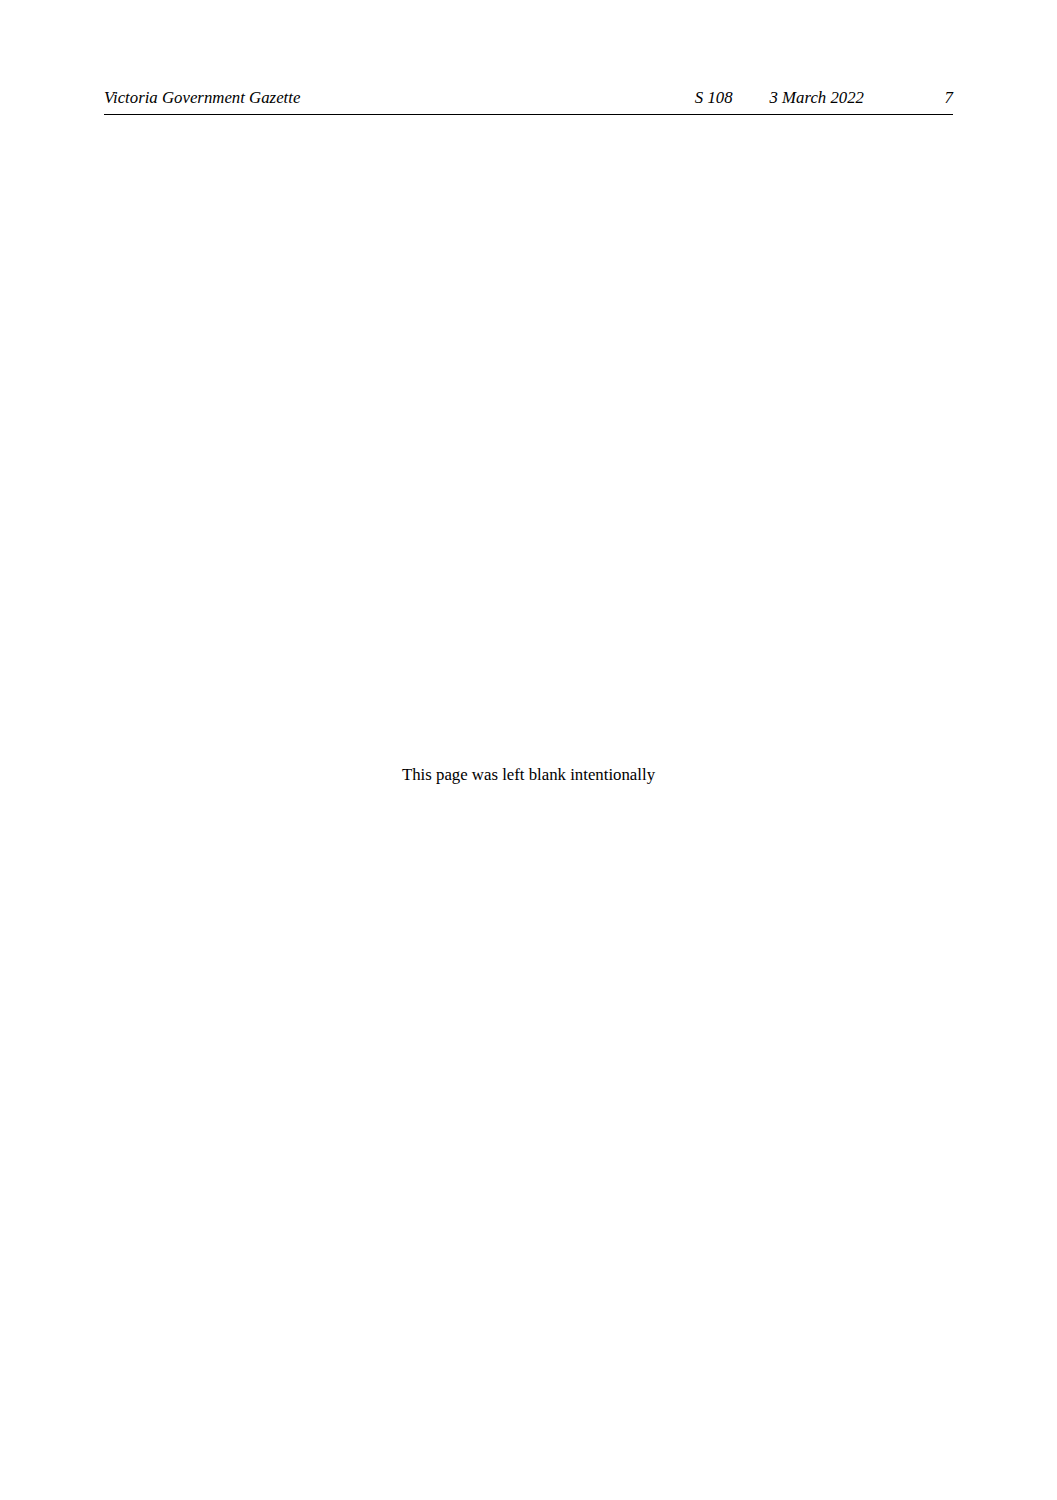Victoria Government Gazette S 108 3 March 2022 7
This page was left blank intentionally